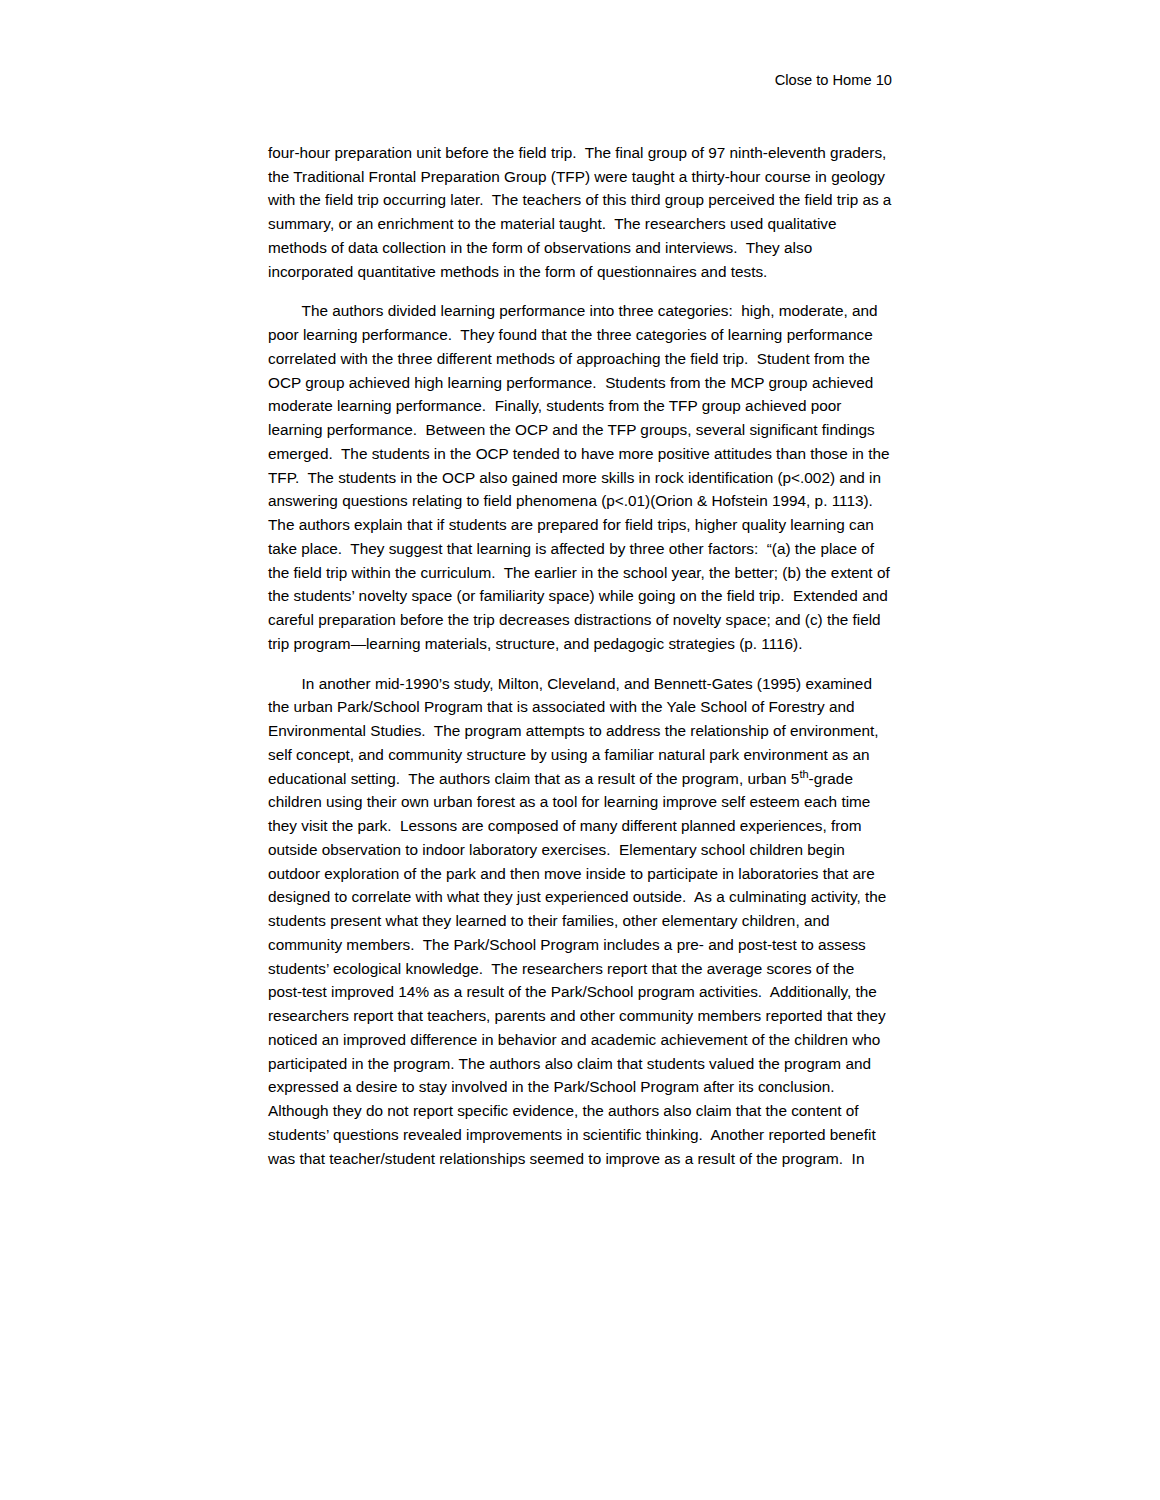Close to Home 10
four-hour preparation unit before the field trip. The final group of 97 ninth-eleventh graders, the Traditional Frontal Preparation Group (TFP) were taught a thirty-hour course in geology with the field trip occurring later. The teachers of this third group perceived the field trip as a summary, or an enrichment to the material taught. The researchers used qualitative methods of data collection in the form of observations and interviews. They also incorporated quantitative methods in the form of questionnaires and tests.
The authors divided learning performance into three categories: high, moderate, and poor learning performance. They found that the three categories of learning performance correlated with the three different methods of approaching the field trip. Student from the OCP group achieved high learning performance. Students from the MCP group achieved moderate learning performance. Finally, students from the TFP group achieved poor learning performance. Between the OCP and the TFP groups, several significant findings emerged. The students in the OCP tended to have more positive attitudes than those in the TFP. The students in the OCP also gained more skills in rock identification (p<.002) and in answering questions relating to field phenomena (p<.01)(Orion & Hofstein 1994, p. 1113). The authors explain that if students are prepared for field trips, higher quality learning can take place. They suggest that learning is affected by three other factors: “(a) the place of the field trip within the curriculum. The earlier in the school year, the better; (b) the extent of the students’ novelty space (or familiarity space) while going on the field trip. Extended and careful preparation before the trip decreases distractions of novelty space; and (c) the field trip program—learning materials, structure, and pedagogic strategies (p. 1116).
In another mid-1990’s study, Milton, Cleveland, and Bennett-Gates (1995) examined the urban Park/School Program that is associated with the Yale School of Forestry and Environmental Studies. The program attempts to address the relationship of environment, self concept, and community structure by using a familiar natural park environment as an educational setting. The authors claim that as a result of the program, urban 5th-grade children using their own urban forest as a tool for learning improve self esteem each time they visit the park. Lessons are composed of many different planned experiences, from outside observation to indoor laboratory exercises. Elementary school children begin outdoor exploration of the park and then move inside to participate in laboratories that are designed to correlate with what they just experienced outside. As a culminating activity, the students present what they learned to their families, other elementary children, and community members. The Park/School Program includes a pre- and post-test to assess students’ ecological knowledge. The researchers report that the average scores of the post-test improved 14% as a result of the Park/School program activities. Additionally, the researchers report that teachers, parents and other community members reported that they noticed an improved difference in behavior and academic achievement of the children who participated in the program. The authors also claim that students valued the program and expressed a desire to stay involved in the Park/School Program after its conclusion. Although they do not report specific evidence, the authors also claim that the content of students’ questions revealed improvements in scientific thinking. Another reported benefit was that teacher/student relationships seemed to improve as a result of the program. In